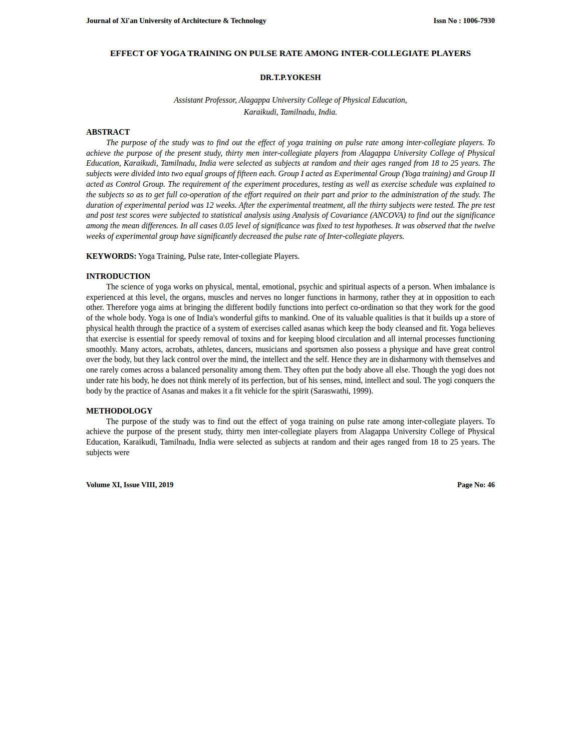Journal of Xi'an University of Architecture & Technology Issn No : 1006-7930
Effect of Yoga Training on Pulse Rate Among Inter-Collegiate Players
Dr.T.P.Yokesh
Assistant Professor, Alagappa University College of Physical Education,
Karaikudi, Tamilnadu, India.
Abstract
The purpose of the study was to find out the effect of yoga training on pulse rate among inter-collegiate players. To achieve the purpose of the present study, thirty men inter-collegiate players from Alagappa University College of Physical Education, Karaikudi, Tamilnadu, India were selected as subjects at random and their ages ranged from 18 to 25 years. The subjects were divided into two equal groups of fifteen each. Group I acted as Experimental Group (Yoga training) and Group II acted as Control Group. The requirement of the experiment procedures, testing as well as exercise schedule was explained to the subjects so as to get full co-operation of the effort required on their part and prior to the administration of the study. The duration of experimental period was 12 weeks. After the experimental treatment, all the thirty subjects were tested. The pre test and post test scores were subjected to statistical analysis using Analysis of Covariance (ANCOVA) to find out the significance among the mean differences. In all cases 0.05 level of significance was fixed to test hypotheses. It was observed that the twelve weeks of experimental group have significantly decreased the pulse rate of Inter-collegiate players.
KEYWORDS: Yoga Training, Pulse rate, Inter-collegiate Players.
Introduction
The science of yoga works on physical, mental, emotional, psychic and spiritual aspects of a person. When imbalance is experienced at this level, the organs, muscles and nerves no longer functions in harmony, rather they at in opposition to each other. Therefore yoga aims at bringing the different bodily functions into perfect co-ordination so that they work for the good of the whole body. Yoga is one of India's wonderful gifts to mankind. One of its valuable qualities is that it builds up a store of physical health through the practice of a system of exercises called asanas which keep the body cleansed and fit. Yoga believes that exercise is essential for speedy removal of toxins and for keeping blood circulation and all internal processes functioning smoothly. Many actors, acrobats, athletes, dancers, musicians and sportsmen also possess a physique and have great control over the body, but they lack control over the mind, the intellect and the self. Hence they are in disharmony with themselves and one rarely comes across a balanced personality among them. They often put the body above all else. Though the yogi does not under rate his body, he does not think merely of its perfection, but of his senses, mind, intellect and soul. The yogi conquers the body by the practice of Asanas and makes it a fit vehicle for the spirit (Saraswathi, 1999).
Methodology
The purpose of the study was to find out the effect of yoga training on pulse rate among inter-collegiate players. To achieve the purpose of the present study, thirty men inter-collegiate players from Alagappa University College of Physical Education, Karaikudi, Tamilnadu, India were selected as subjects at random and their ages ranged from 18 to 25 years. The subjects were
Volume XI, Issue VIII, 2019 Page No: 46